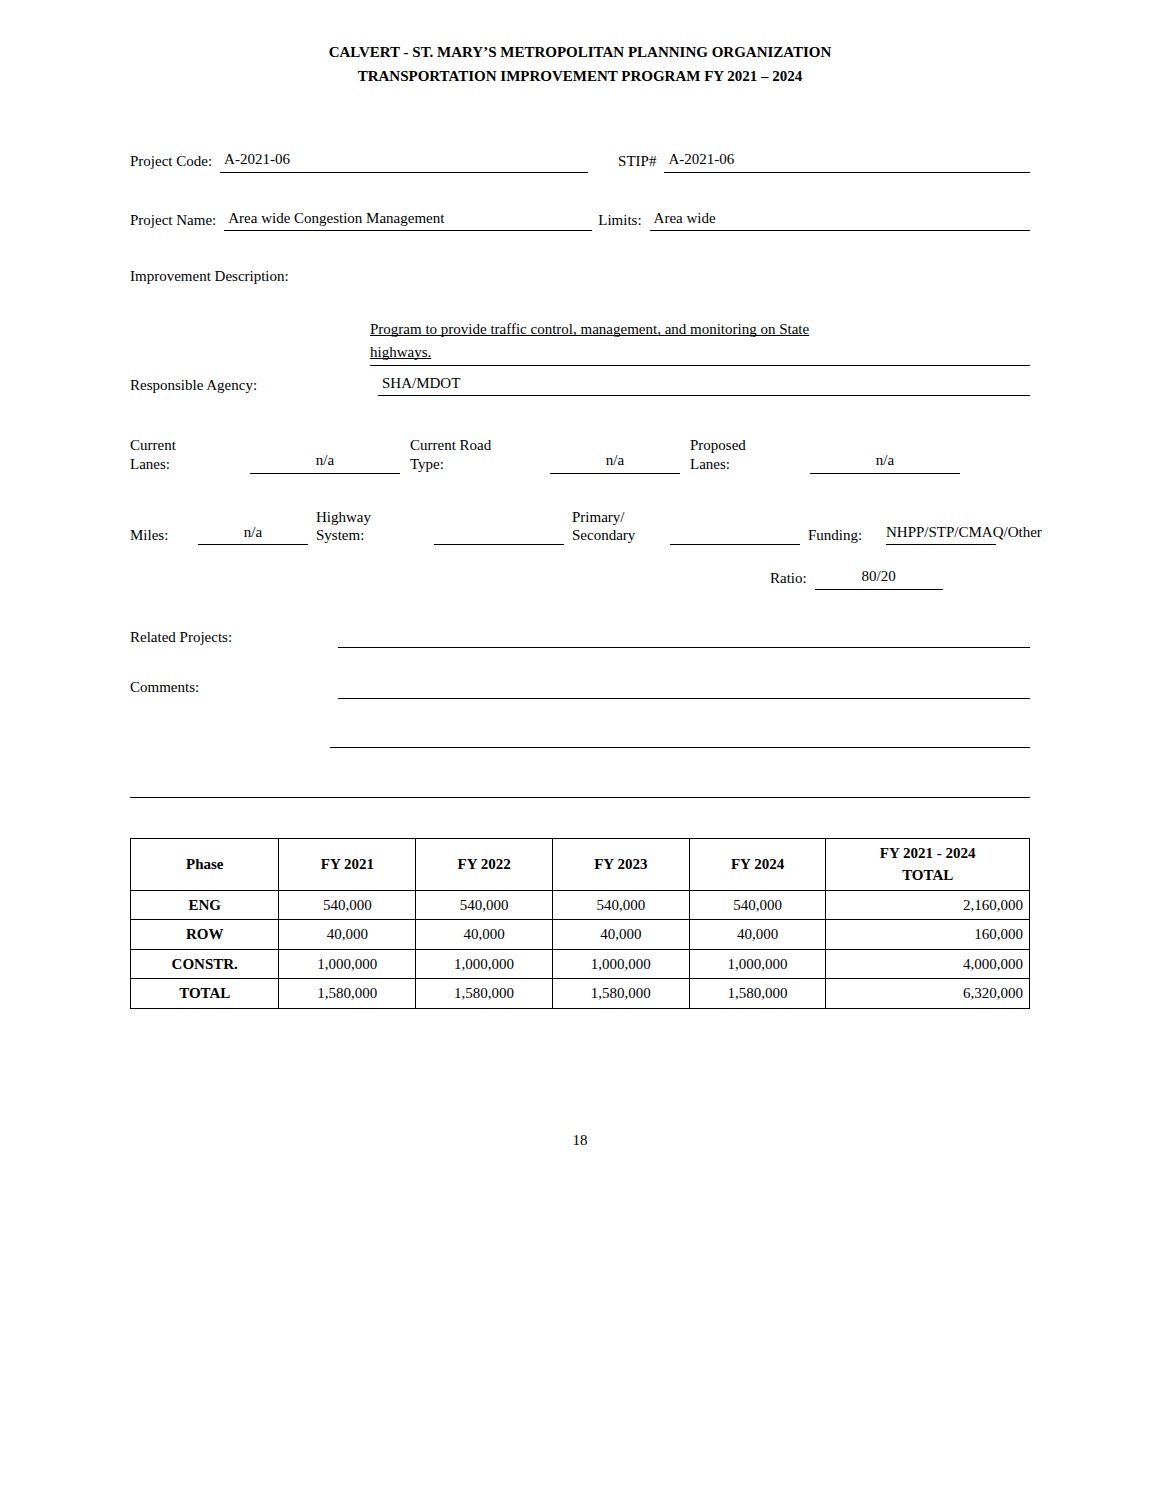CALVERT - ST. MARY’S METROPOLITAN PLANNING ORGANIZATION TRANSPORTATION IMPROVEMENT PROGRAM FY 2021 – 2024
Project Code: A-2021-06 STIP# A-2021-06
Project Name: Area wide Congestion Management Limits: Area wide
Improvement Description:
Program to provide traffic control, management, and monitoring on State
highways.
Responsible Agency: SHA/MDOT
Current
Lanes:
n/a
Current Road
Type:
n/a
Proposed
Lanes:
n/a
Miles:
n/a
Highway
System:
Primary/
Secondary
Funding:
NHPP/STP/CMAQ/Other
Ratio: 80/20
Related Projects:
Comments:
| Phase | FY 2021 | FY 2022 | FY 2023 | FY 2024 | FY 2021 - 2024 TOTAL |
| --- | --- | --- | --- | --- | --- |
| ENG | 540,000 | 540,000 | 540,000 | 540,000 | 2,160,000 |
| ROW | 40,000 | 40,000 | 40,000 | 40,000 | 160,000 |
| CONSTR. | 1,000,000 | 1,000,000 | 1,000,000 | 1,000,000 | 4,000,000 |
| TOTAL | 1,580,000 | 1,580,000 | 1,580,000 | 1,580,000 | 6,320,000 |
18